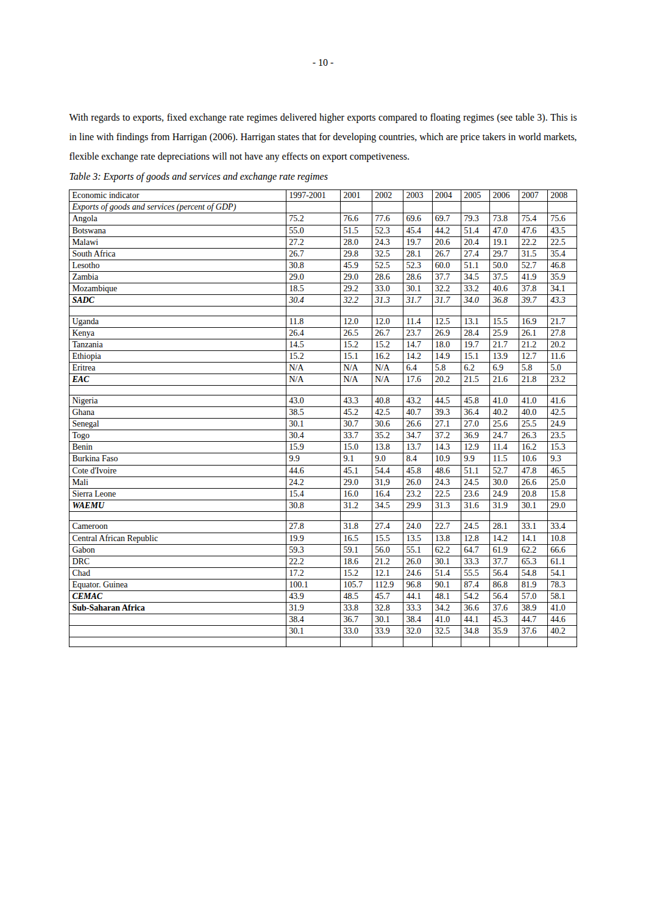- 10 -
With regards to exports, fixed exchange rate regimes delivered higher exports compared to floating regimes (see table 3). This is in line with findings from Harrigan (2006). Harrigan states that for developing countries, which are price takers in world markets, flexible exchange rate depreciations will not have any effects on export competiveness.
Table 3: Exports of goods and services and exchange rate regimes
| Economic indicator | 1997-2001 | 2001 | 2002 | 2003 | 2004 | 2005 | 2006 | 2007 | 2008 |
| --- | --- | --- | --- | --- | --- | --- | --- | --- | --- |
| Exports of goods and services (percent of GDP) | | | | | | | | | |
| Angola | 75.2 | 76.6 | 77.6 | 69.6 | 69.7 | 79.3 | 73.8 | 75.4 | 75.6 |
| Botswana | 55.0 | 51.5 | 52.3 | 45.4 | 44.2 | 51.4 | 47.0 | 47.6 | 43.5 |
| Malawi | 27.2 | 28.0 | 24.3 | 19.7 | 20.6 | 20.4 | 19.1 | 22.2 | 22.5 |
| South Africa | 26.7 | 29.8 | 32.5 | 28.1 | 26.7 | 27.4 | 29.7 | 31.5 | 35.4 |
| Lesotho | 30.8 | 45.9 | 52.5 | 52.3 | 60.0 | 51.1 | 50.0 | 52.7 | 46.8 |
| Zambia | 29.0 | 29.0 | 28.6 | 28.6 | 37.7 | 34.5 | 37.5 | 41.9 | 35.9 |
| Mozambique | 18.5 | 29.2 | 33.0 | 30.1 | 32.2 | 33.2 | 40.6 | 37.8 | 34.1 |
| SADC | 30.4 | 32.2 | 31.3 | 31.7 | 31.7 | 34.0 | 36.8 | 39.7 | 43.3 |
| Uganda | 11.8 | 12.0 | 12.0 | 11.4 | 12.5 | 13.1 | 15.5 | 16.9 | 21.7 |
| Kenya | 26.4 | 26.5 | 26.7 | 23.7 | 26.9 | 28.4 | 25.9 | 26.1 | 27.8 |
| Tanzania | 14.5 | 15.2 | 15.2 | 14.7 | 18.0 | 19.7 | 21.7 | 21.2 | 20.2 |
| Ethiopia | 15.2 | 15.1 | 16.2 | 14.2 | 14.9 | 15.1 | 13.9 | 12.7 | 11.6 |
| Eritrea | N/A | N/A | N/A | 6.4 | 5.8 | 6.2 | 6.9 | 5.8 | 5.0 |
| EAC | N/A | N/A | N/A | 17.6 | 20.2 | 21.5 | 21.6 | 21.8 | 23.2 |
| Nigeria | 43.0 | 43.3 | 40.8 | 43.2 | 44.5 | 45.8 | 41.0 | 41.0 | 41.6 |
| Ghana | 38.5 | 45.2 | 42.5 | 40.7 | 39.3 | 36.4 | 40.2 | 40.0 | 42.5 |
| Senegal | 30.1 | 30.7 | 30.6 | 26.6 | 27.1 | 27.0 | 25.6 | 25.5 | 24.9 |
| Togo | 30.4 | 33.7 | 35.2 | 34.7 | 37.2 | 36.9 | 24.7 | 26.3 | 23.5 |
| Benin | 15.9 | 15.0 | 13.8 | 13.7 | 14.3 | 12.9 | 11.4 | 16.2 | 15.3 |
| Burkina Faso | 9.9 | 9.1 | 9.0 | 8.4 | 10.9 | 9.9 | 11.5 | 10.6 | 9.3 |
| Cote d'Ivoire | 44.6 | 45.1 | 54.4 | 45.8 | 48.6 | 51.1 | 52.7 | 47.8 | 46.5 |
| Mali | 24.2 | 29.0 | 31,9 | 26.0 | 24.3 | 24.5 | 30.0 | 26.6 | 25.0 |
| Sierra Leone | 15.4 | 16.0 | 16.4 | 23.2 | 22.5 | 23.6 | 24.9 | 20.8 | 15.8 |
| WAEMU | 30.8 | 31.2 | 34.5 | 29.9 | 31.3 | 31.6 | 31.9 | 30.1 | 29.0 |
| Cameroon | 27.8 | 31.8 | 27.4 | 24.0 | 22.7 | 24.5 | 28.1 | 33.1 | 33.4 |
| Central African Republic | 19.9 | 16.5 | 15.5 | 13.5 | 13.8 | 12.8 | 14.2 | 14.1 | 10.8 |
| Gabon | 59.3 | 59.1 | 56.0 | 55.1 | 62.2 | 64.7 | 61.9 | 62.2 | 66.6 |
| DRC | 22.2 | 18.6 | 21.2 | 26.0 | 30.1 | 33.3 | 37.7 | 65.3 | 61.1 |
| Chad | 17.2 | 15.2 | 12.1 | 24.6 | 51.4 | 55.5 | 56.4 | 54.8 | 54.1 |
| Equator. Guinea | 100.1 | 105.7 | 112.9 | 96.8 | 90.1 | 87.4 | 86.8 | 81.9 | 78.3 |
| CEMAC | 43.9 | 48.5 | 45.7 | 44.1 | 48.1 | 54.2 | 56.4 | 57.0 | 58.1 |
| Sub-Saharan Africa | 31.9 | 33.8 | 32.8 | 33.3 | 34.2 | 36.6 | 37.6 | 38.9 | 41.0 |
| | 38.4 | 36.7 | 30.1 | 38.4 | 41.0 | 44.1 | 45.3 | 44.7 | 44.6 |
| | 30.1 | 33.0 | 33.9 | 32.0 | 32.5 | 34.8 | 35.9 | 37.6 | 40.2 |